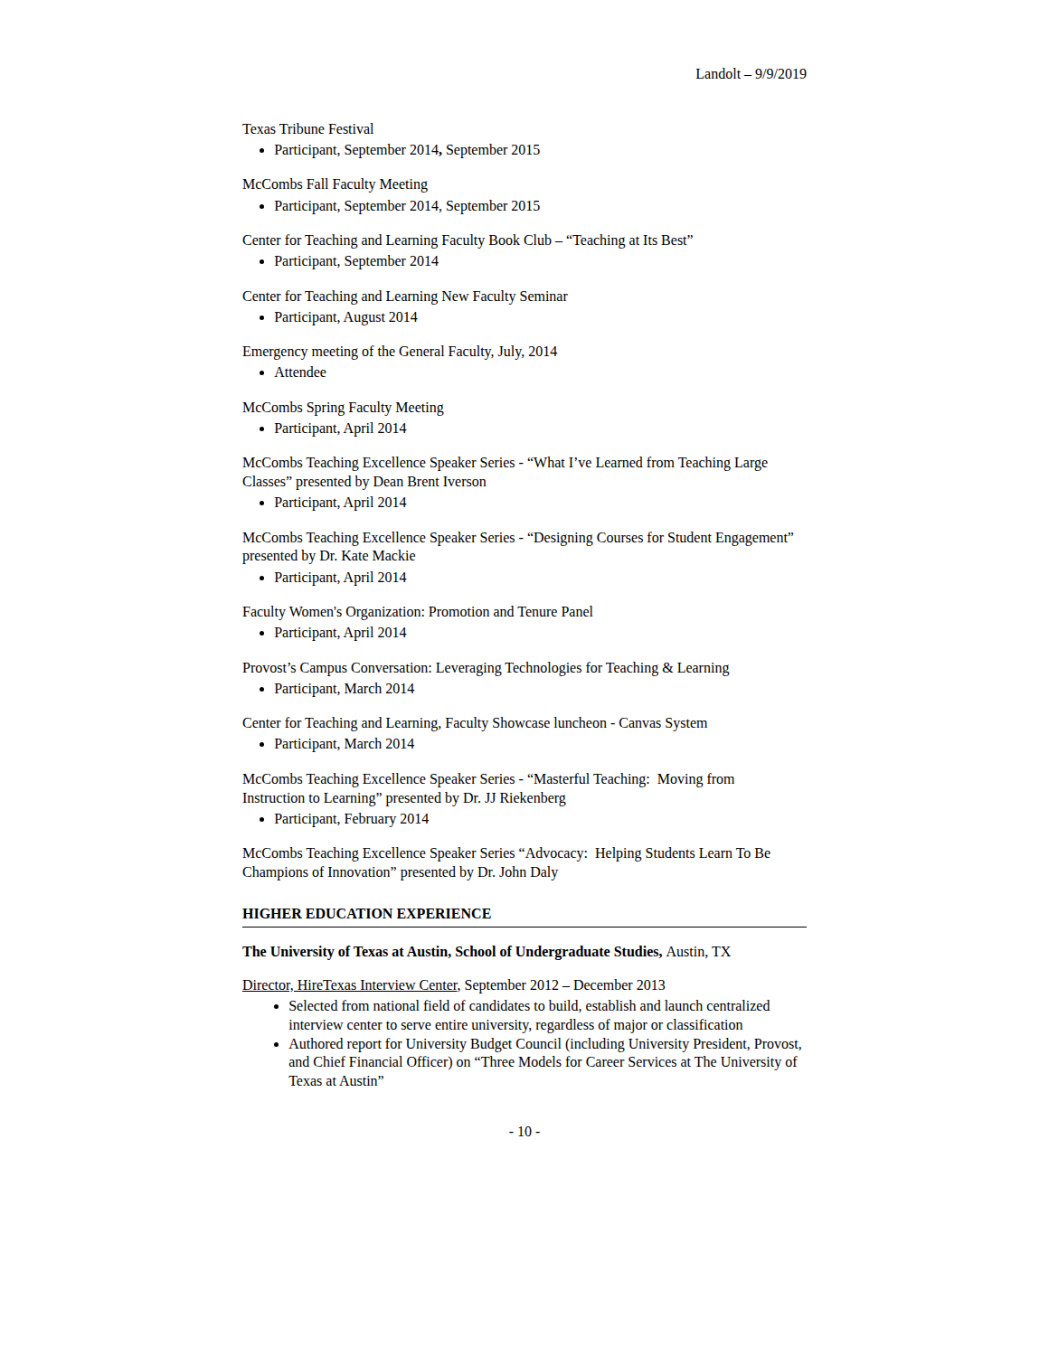Landolt – 9/9/2019
Texas Tribune Festival
Participant, September 2014, September 2015
McCombs Fall Faculty Meeting
Participant, September 2014, September 2015
Center for Teaching and Learning Faculty Book Club – “Teaching at Its Best”
Participant, September 2014
Center for Teaching and Learning New Faculty Seminar
Participant, August 2014
Emergency meeting of the General Faculty, July, 2014
Attendee
McCombs Spring Faculty Meeting
Participant, April 2014
McCombs Teaching Excellence Speaker Series - “What I’ve Learned from Teaching Large Classes” presented by Dean Brent Iverson
Participant, April 2014
McCombs Teaching Excellence Speaker Series - “Designing Courses for Student Engagement” presented by Dr. Kate Mackie
Participant, April 2014
Faculty Women's Organization: Promotion and Tenure Panel
Participant, April 2014
Provost’s Campus Conversation: Leveraging Technologies for Teaching & Learning
Participant, March 2014
Center for Teaching and Learning, Faculty Showcase luncheon - Canvas System
Participant, March 2014
McCombs Teaching Excellence Speaker Series - “Masterful Teaching: Moving from Instruction to Learning” presented by Dr. JJ Riekenberg
Participant, February 2014
McCombs Teaching Excellence Speaker Series “Advocacy: Helping Students Learn To Be Champions of Innovation” presented by Dr. John Daly
Higher Education Experience
The University of Texas at Austin, School of Undergraduate Studies, Austin, TX
Director, HireTexas Interview Center, September 2012 – December 2013
Selected from national field of candidates to build, establish and launch centralized interview center to serve entire university, regardless of major or classification
Authored report for University Budget Council (including University President, Provost, and Chief Financial Officer) on “Three Models for Career Services at The University of Texas at Austin”
- 10 -